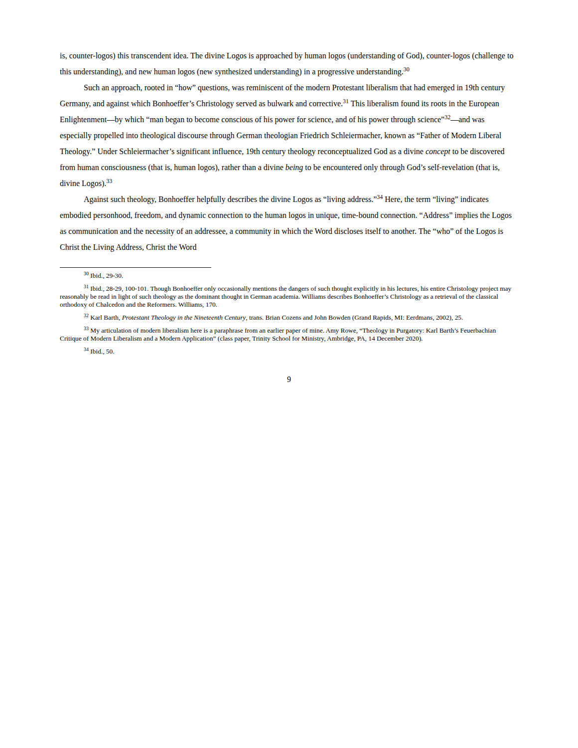is, counter-logos) this transcendent idea. The divine Logos is approached by human logos (understanding of God), counter-logos (challenge to this understanding), and new human logos (new synthesized understanding) in a progressive understanding.30
Such an approach, rooted in “how” questions, was reminiscent of the modern Protestant liberalism that had emerged in 19th century Germany, and against which Bonhoeffer’s Christology served as bulwark and corrective.31 This liberalism found its roots in the European Enlightenment—by which “man began to become conscious of his power for science, and of his power through science”32—and was especially propelled into theological discourse through German theologian Friedrich Schleiermacher, known as “Father of Modern Liberal Theology.” Under Schleiermacher’s significant influence, 19th century theology reconceptualized God as a divine concept to be discovered from human consciousness (that is, human logos), rather than a divine being to be encountered only through God’s self-revelation (that is, divine Logos).33
Against such theology, Bonhoeffer helpfully describes the divine Logos as “living address.”34 Here, the term “living” indicates embodied personhood, freedom, and dynamic connection to the human logos in unique, time-bound connection. “Address” implies the Logos as communication and the necessity of an addressee, a community in which the Word discloses itself to another. The “who” of the Logos is Christ the Living Address, Christ the Word
30 Ibid., 29-30.
31 Ibid., 28-29, 100-101. Though Bonhoeffer only occasionally mentions the dangers of such thought explicitly in his lectures, his entire Christology project may reasonably be read in light of such theology as the dominant thought in German academia. Williams describes Bonhoeffer’s Christology as a retrieval of the classical orthodoxy of Chalcedon and the Reformers. Williams, 170.
32 Karl Barth, Protestant Theology in the Nineteenth Century, trans. Brian Cozens and John Bowden (Grand Rapids, MI: Eerdmans, 2002), 25.
33 My articulation of modern liberalism here is a paraphrase from an earlier paper of mine. Amy Rowe, “Theology in Purgatory: Karl Barth’s Feuerbachian Critique of Modern Liberalism and a Modern Application” (class paper, Trinity School for Ministry, Ambridge, PA, 14 December 2020).
34 Ibid., 50.
9